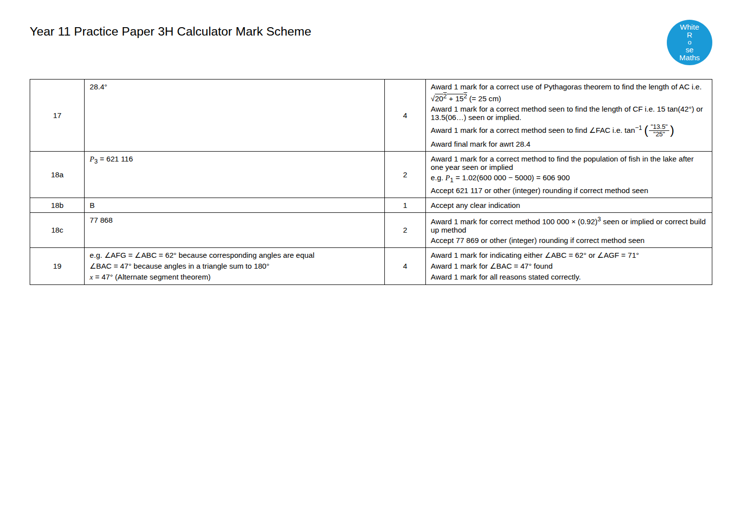Year 11 Practice Paper 3H Calculator Mark Scheme
White Rose Maths
| 17 | 28.4° | 4 | Award 1 mark for a correct use of Pythagoras theorem to find the length of AC i.e. √ 20 2 + 15 2 (= 25 cm) Award 1 mark for a correct method seen to find the length of CF i.e. 15 tan(42°) or 13.5(06…) seen or implied. Award 1 mark for a correct method seen to find ∠FAC i.e. tan −1 ( "13.5" "25" ) Award final mark for awrt 28.4 |
| 18a | P 3 = 621 116 | 2 | Award 1 mark for a correct method to find the population of fish in the lake after one year seen or implied e.g. P 1 = 1.02(600 000 − 5000) = 606 900 Accept 621 117 or other (integer) rounding if correct method seen |
| 18b | B | 1 | Accept any clear indication |
| 18c | 77 868 | 2 | Award 1 mark for correct method 100 000 × (0.92) 3 seen or implied or correct build up method Accept 77 869 or other (integer) rounding if correct method seen |
| 19 | e.g. ∠AFG = ∠ABC = 62° because corresponding angles are equal ∠BAC = 47° because angles in a triangle sum to 180° x = 47° (Alternate segment theorem) | 4 | Award 1 mark for indicating either ∠ABC = 62° or ∠AGF = 71° Award 1 mark for ∠BAC = 47° found Award 1 mark for all reasons stated correctly. |